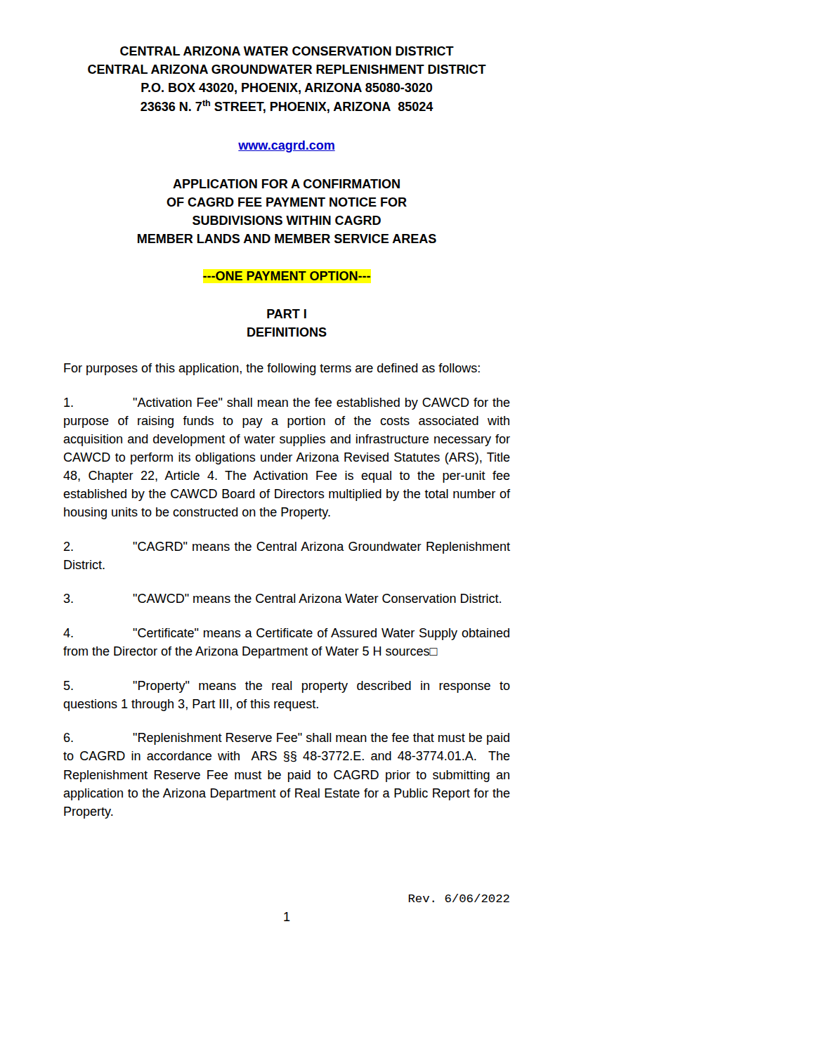CENTRAL ARIZONA WATER CONSERVATION DISTRICT
CENTRAL ARIZONA GROUNDWATER REPLENISHMENT DISTRICT
P.O. BOX 43020, PHOENIX, ARIZONA 85080-3020
23636 N. 7th STREET, PHOENIX, ARIZONA 85024
www.cagrd.com
APPLICATION FOR A CONFIRMATION
OF CAGRD FEE PAYMENT NOTICE FOR
SUBDIVISIONS WITHIN CAGRD
MEMBER LANDS AND MEMBER SERVICE AREAS
---ONE PAYMENT OPTION---
PART I
DEFINITIONS
For purposes of this application, the following terms are defined as follows:
1."Activation Fee" shall mean the fee established by CAWCD for the purpose of raising funds to pay a portion of the costs associated with acquisition and development of water supplies and infrastructure necessary for CAWCD to perform its obligations under Arizona Revised Statutes (ARS), Title 48, Chapter 22, Article 4. The Activation Fee is equal to the per-unit fee established by the CAWCD Board of Directors multiplied by the total number of housing units to be constructed on the Property.
2."CAGRD" means the Central Arizona Groundwater Replenishment District.
3."CAWCD" means the Central Arizona Water Conservation District.
4."Certificate" means a Certificate of Assured Water Supply obtained from the Director of the Arizona Department of Water 5 H sources□
5."Property" means the real property described in response to questions 1 through 3, Part III, of this request.
6."Replenishment Reserve Fee" shall mean the fee that must be paid to CAGRD in accordance with ARS §§ 48-3772.E. and 48-3774.01.A. The Replenishment Reserve Fee must be paid to CAGRD prior to submitting an application to the Arizona Department of Real Estate for a Public Report for the Property.
Rev. 6/06/2022
1